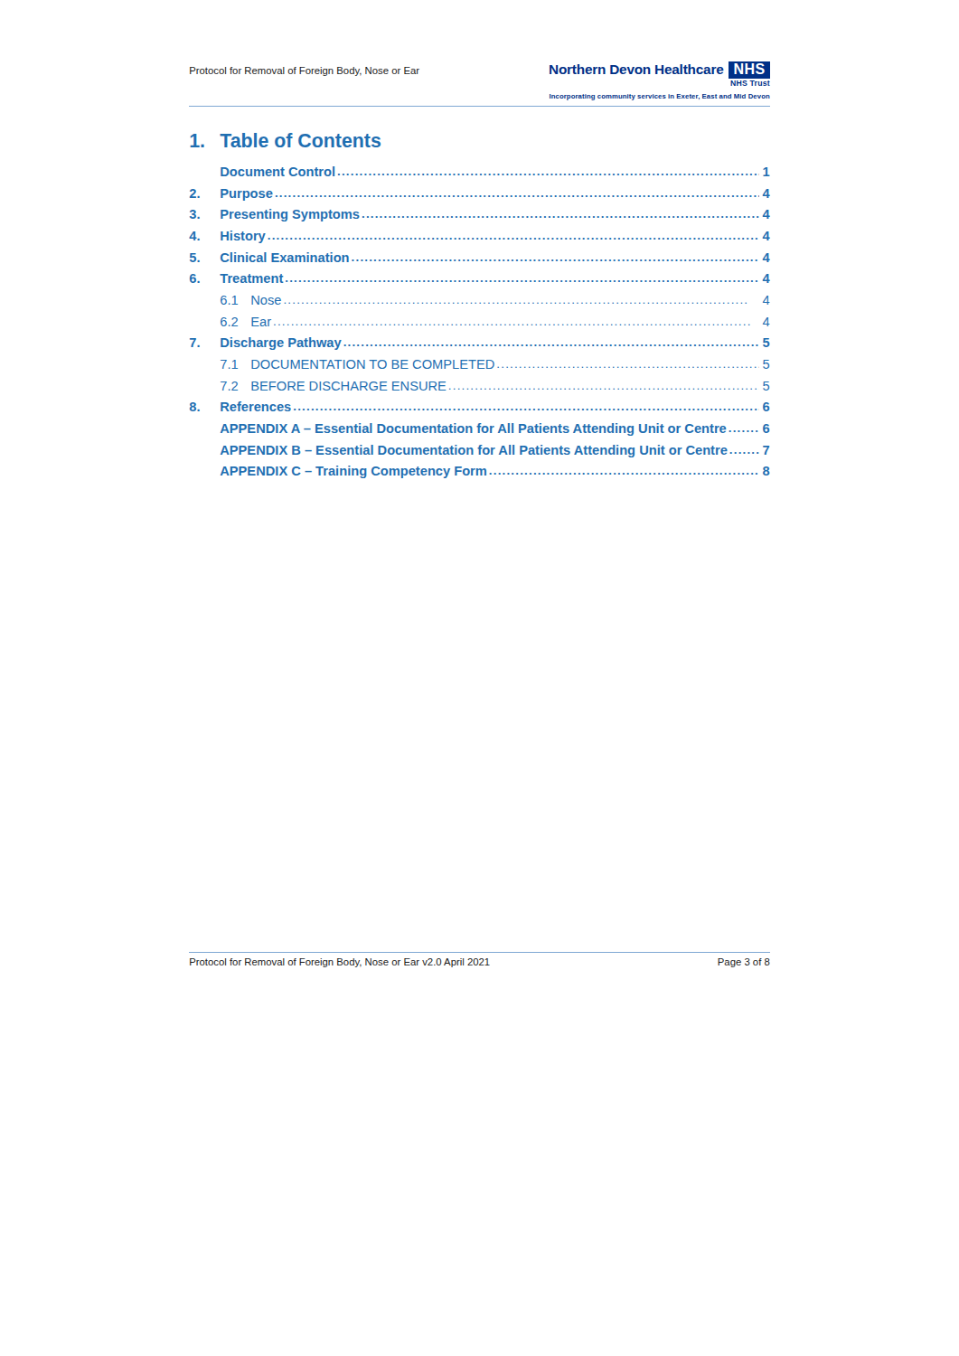Protocol for Removal of Foreign Body, Nose or Ear
Northern Devon Healthcare NHS
NHS Trust
Incorporating community services in Exeter, East and Mid Devon
1. Table of Contents
Document Control ........................................................................................................... 1
2. Purpose ................................................................................................................. 4
3. Presenting Symptoms ............................................................................................. 4
4. History ................................................................................................................... 4
5. Clinical Examination ............................................................................................... 4
6. Treatment ............................................................................................................ 4
6.1 Nose ......................................................................................................... 4
6.2 Ear ............................................................................................................ 4
7. Discharge Pathway ................................................................................................. 5
7.1 DOCUMENTATION TO BE COMPLETED ............................................................. 5
7.2 BEFORE DISCHARGE ENSURE ............................................................................. 5
8. References ........................................................................................................... 6
APPENDIX A – Essential Documentation for All Patients Attending Unit or Centre ......................... 6
APPENDIX B – Essential Documentation for All Patients Attending Unit or Centre .......................... 7
APPENDIX C – Training Competency Form .................................................................................. 8
Protocol for Removal of Foreign Body, Nose or Ear v2.0 April 2021
Page 3 of 8